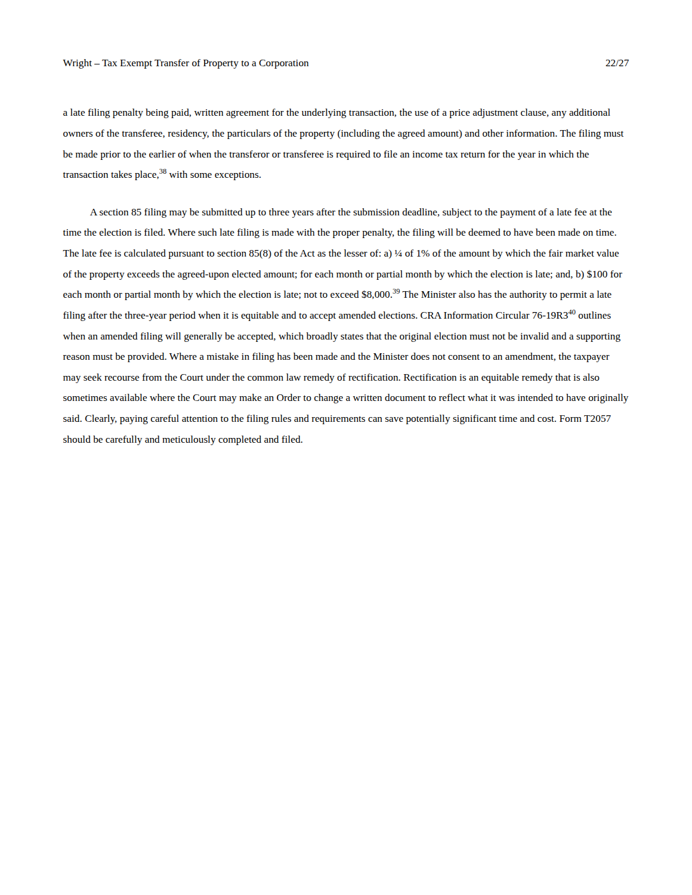Wright – Tax Exempt Transfer of Property to a Corporation 22/27
a late filing penalty being paid, written agreement for the underlying transaction, the use of a price adjustment clause, any additional owners of the transferee, residency, the particulars of the property (including the agreed amount) and other information. The filing must be made prior to the earlier of when the transferor or transferee is required to file an income tax return for the year in which the transaction takes place,38 with some exceptions.
A section 85 filing may be submitted up to three years after the submission deadline, subject to the payment of a late fee at the time the election is filed. Where such late filing is made with the proper penalty, the filing will be deemed to have been made on time. The late fee is calculated pursuant to section 85(8) of the Act as the lesser of: a) ¼ of 1% of the amount by which the fair market value of the property exceeds the agreed-upon elected amount; for each month or partial month by which the election is late; and, b) $100 for each month or partial month by which the election is late; not to exceed $8,000.39 The Minister also has the authority to permit a late filing after the three-year period when it is equitable and to accept amended elections. CRA Information Circular 76-19R340 outlines when an amended filing will generally be accepted, which broadly states that the original election must not be invalid and a supporting reason must be provided. Where a mistake in filing has been made and the Minister does not consent to an amendment, the taxpayer may seek recourse from the Court under the common law remedy of rectification. Rectification is an equitable remedy that is also sometimes available where the Court may make an Order to change a written document to reflect what it was intended to have originally said. Clearly, paying careful attention to the filing rules and requirements can save potentially significant time and cost. Form T2057 should be carefully and meticulously completed and filed.